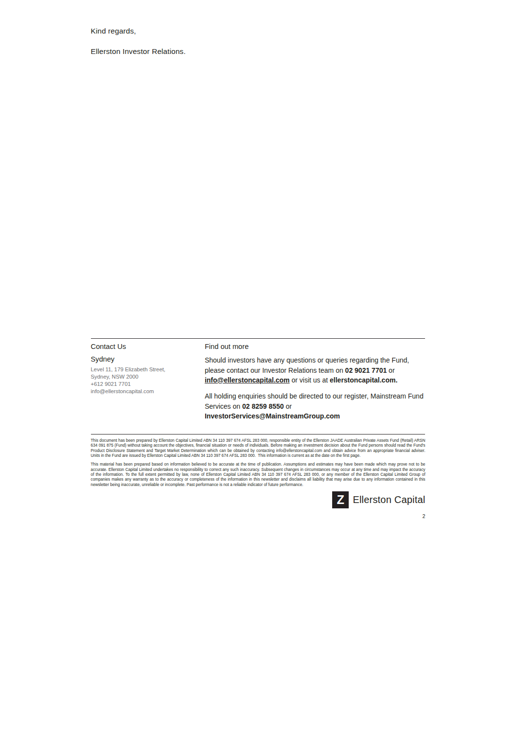Kind regards,
Ellerston Investor Relations.
Contact Us
Sydney
Level 11, 179 Elizabeth Street,
Sydney, NSW 2000
+612 9021 7701
info@ellerstoncapital.com
Find out more
Should investors have any questions or queries regarding the Fund, please contact our Investor Relations team on 02 9021 7701 or info@ellerstoncapital.com or visit us at ellerstoncapital.com.
All holding enquiries should be directed to our register, Mainstream Fund Services on 02 8259 8550 or InvestorServices@MainstreamGroup.com
This document has been prepared by Ellerston Capital Limited ABN 34 110 397 674 AFSL 283 000, responsible entity of the Ellerston JAADE Australian Private Assets Fund (Retail) ARSN 634 091 875 (Fund) without taking account the objectives, financial situation or needs of individuals. Before making an investment decision about the Fund persons should read the Fund's Product Disclosure Statement and Target Market Determination which can be obtained by contacting info@ellerstoncapital.com and obtain advice from an appropriate financial adviser. Units in the Fund are issued by Ellerston Capital Limited ABN 34 110 397 674 AFSL 283 000. This information is current as at the date on the first page.
This material has been prepared based on information believed to be accurate at the time of publication. Assumptions and estimates may have been made which may prove not to be accurate. Ellerston Capital Limited undertakes no responsibility to correct any such inaccuracy. Subsequent changes in circumstances may occur at any time and may impact the accuracy of the information. To the full extent permitted by law, none of Ellerston Capital Limited ABN 34 110 397 674 AFSL 283 000, or any member of the Ellerston Capital Limited Group of companies makes any warranty as to the accuracy or completeness of the information in this newsletter and disclaims all liability that may arise due to any information contained in this newsletter being inaccurate, unreliable or incomplete. Past performance is not a reliable indicator of future performance.
Z Ellerston Capital
2